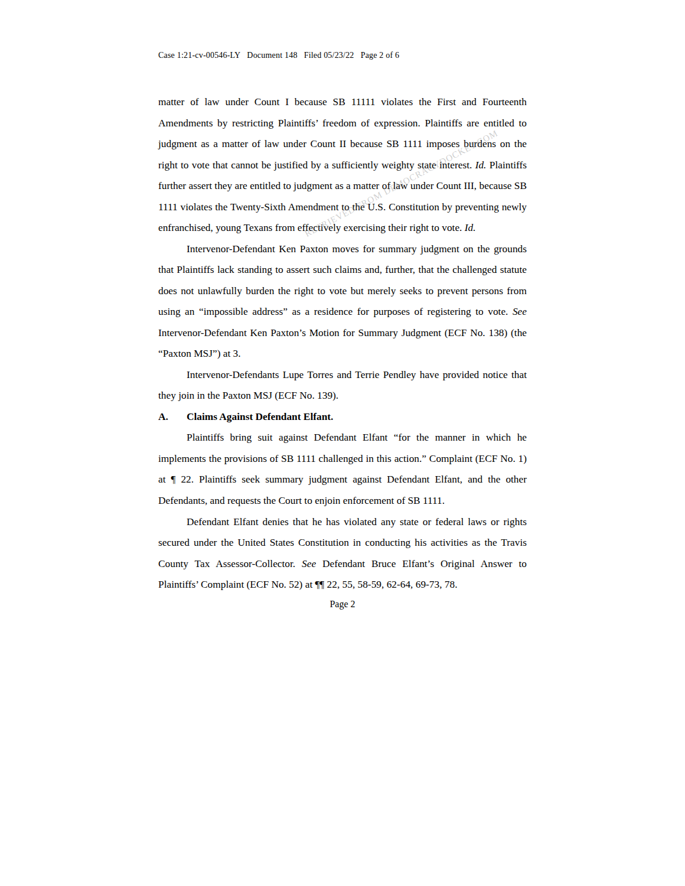Case 1:21-cv-00546-LY Document 148 Filed 05/23/22 Page 2 of 6
RETRIEVED FROM DEMOCRACYDOCKET.COM
matter of law under Count I because SB 11111 violates the First and Fourteenth Amendments by restricting Plaintiffs’ freedom of expression. Plaintiffs are entitled to judgment as a matter of law under Count II because SB 1111 imposes burdens on the right to vote that cannot be justified by a sufficiently weighty state interest. Id. Plaintiffs further assert they are entitled to judgment as a matter of law under Count III, because SB 1111 violates the Twenty-Sixth Amendment to the U.S. Constitution by preventing newly enfranchised, young Texans from effectively exercising their right to vote. Id.
Intervenor-Defendant Ken Paxton moves for summary judgment on the grounds that Plaintiffs lack standing to assert such claims and, further, that the challenged statute does not unlawfully burden the right to vote but merely seeks to prevent persons from using an “impossible address” as a residence for purposes of registering to vote. See Intervenor-Defendant Ken Paxton’s Motion for Summary Judgment (ECF No. 138) (the “Paxton MSJ”) at 3.
Intervenor-Defendants Lupe Torres and Terrie Pendley have provided notice that they join in the Paxton MSJ (ECF No. 139).
A. Claims Against Defendant Elfant.
Plaintiffs bring suit against Defendant Elfant “for the manner in which he implements the provisions of SB 1111 challenged in this action.” Complaint (ECF No. 1) at ¶ 22. Plaintiffs seek summary judgment against Defendant Elfant, and the other Defendants, and requests the Court to enjoin enforcement of SB 1111.
Defendant Elfant denies that he has violated any state or federal laws or rights secured under the United States Constitution in conducting his activities as the Travis County Tax Assessor-Collector. See Defendant Bruce Elfant’s Original Answer to Plaintiffs’ Complaint (ECF No. 52) at ¶¶ 22, 55, 58-59, 62-64, 69-73, 78.
Page 2